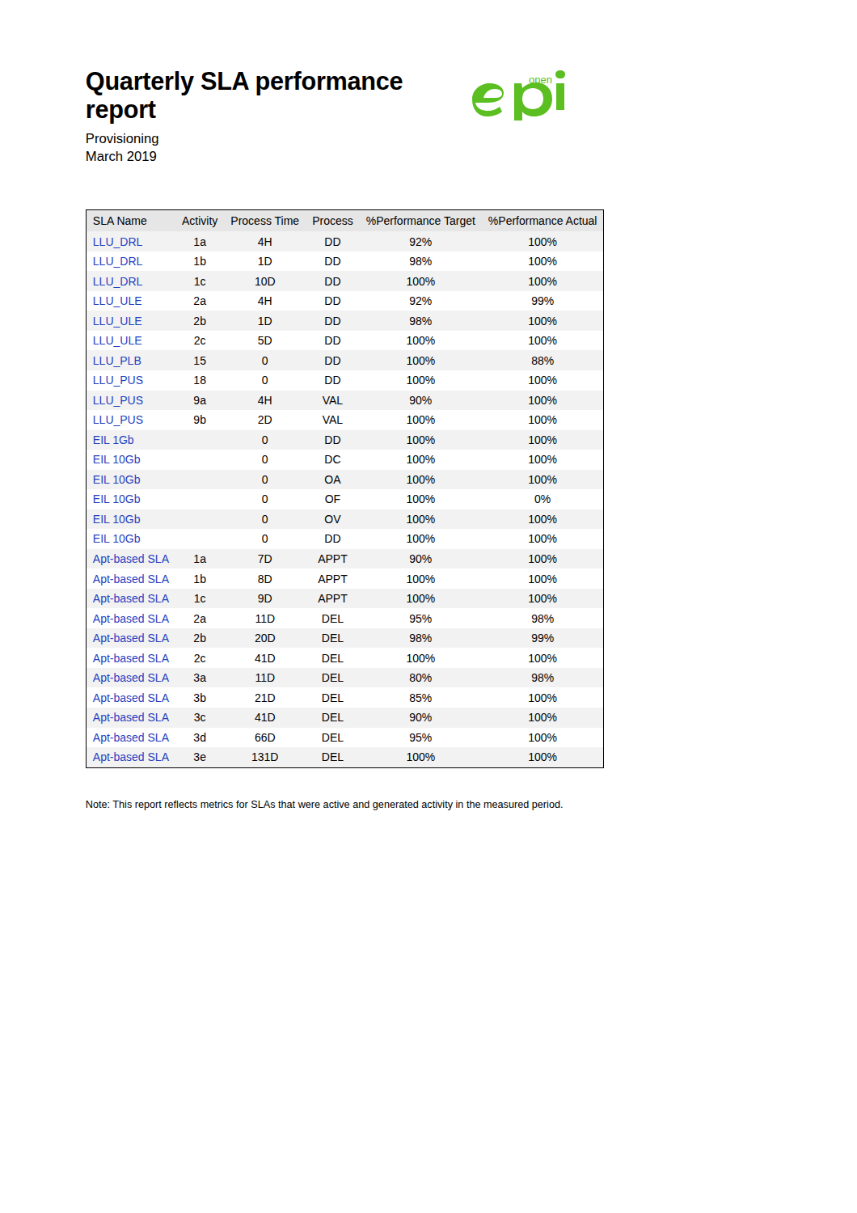Quarterly SLA performance report
Provisioning
March 2019
open
| SLA Name | Activity | Process Time | Process | %Performance Target | %Performance Actual |
| --- | --- | --- | --- | --- | --- |
| LLU_DRL | 1a | 4H | DD | 92% | 100% |
| LLU_DRL | 1b | 1D | DD | 98% | 100% |
| LLU_DRL | 1c | 10D | DD | 100% | 100% |
| LLU_ULE | 2a | 4H | DD | 92% | 99% |
| LLU_ULE | 2b | 1D | DD | 98% | 100% |
| LLU_ULE | 2c | 5D | DD | 100% | 100% |
| LLU_PLB | 15 | 0 | DD | 100% | 88% |
| LLU_PUS | 18 | 0 | DD | 100% | 100% |
| LLU_PUS | 9a | 4H | VAL | 90% | 100% |
| LLU_PUS | 9b | 2D | VAL | 100% | 100% |
| EIL 1Gb | | 0 | DD | 100% | 100% |
| EIL 10Gb | | 0 | DC | 100% | 100% |
| EIL 10Gb | | 0 | OA | 100% | 100% |
| EIL 10Gb | | 0 | OF | 100% | 0% |
| EIL 10Gb | | 0 | OV | 100% | 100% |
| EIL 10Gb | | 0 | DD | 100% | 100% |
| Apt-based SLA | 1a | 7D | APPT | 90% | 100% |
| Apt-based SLA | 1b | 8D | APPT | 100% | 100% |
| Apt-based SLA | 1c | 9D | APPT | 100% | 100% |
| Apt-based SLA | 2a | 11D | DEL | 95% | 98% |
| Apt-based SLA | 2b | 20D | DEL | 98% | 99% |
| Apt-based SLA | 2c | 41D | DEL | 100% | 100% |
| Apt-based SLA | 3a | 11D | DEL | 80% | 98% |
| Apt-based SLA | 3b | 21D | DEL | 85% | 100% |
| Apt-based SLA | 3c | 41D | DEL | 90% | 100% |
| Apt-based SLA | 3d | 66D | DEL | 95% | 100% |
| Apt-based SLA | 3e | 131D | DEL | 100% | 100% |
Note: This report reflects metrics for SLAs that were active and generated activity in the measured period.